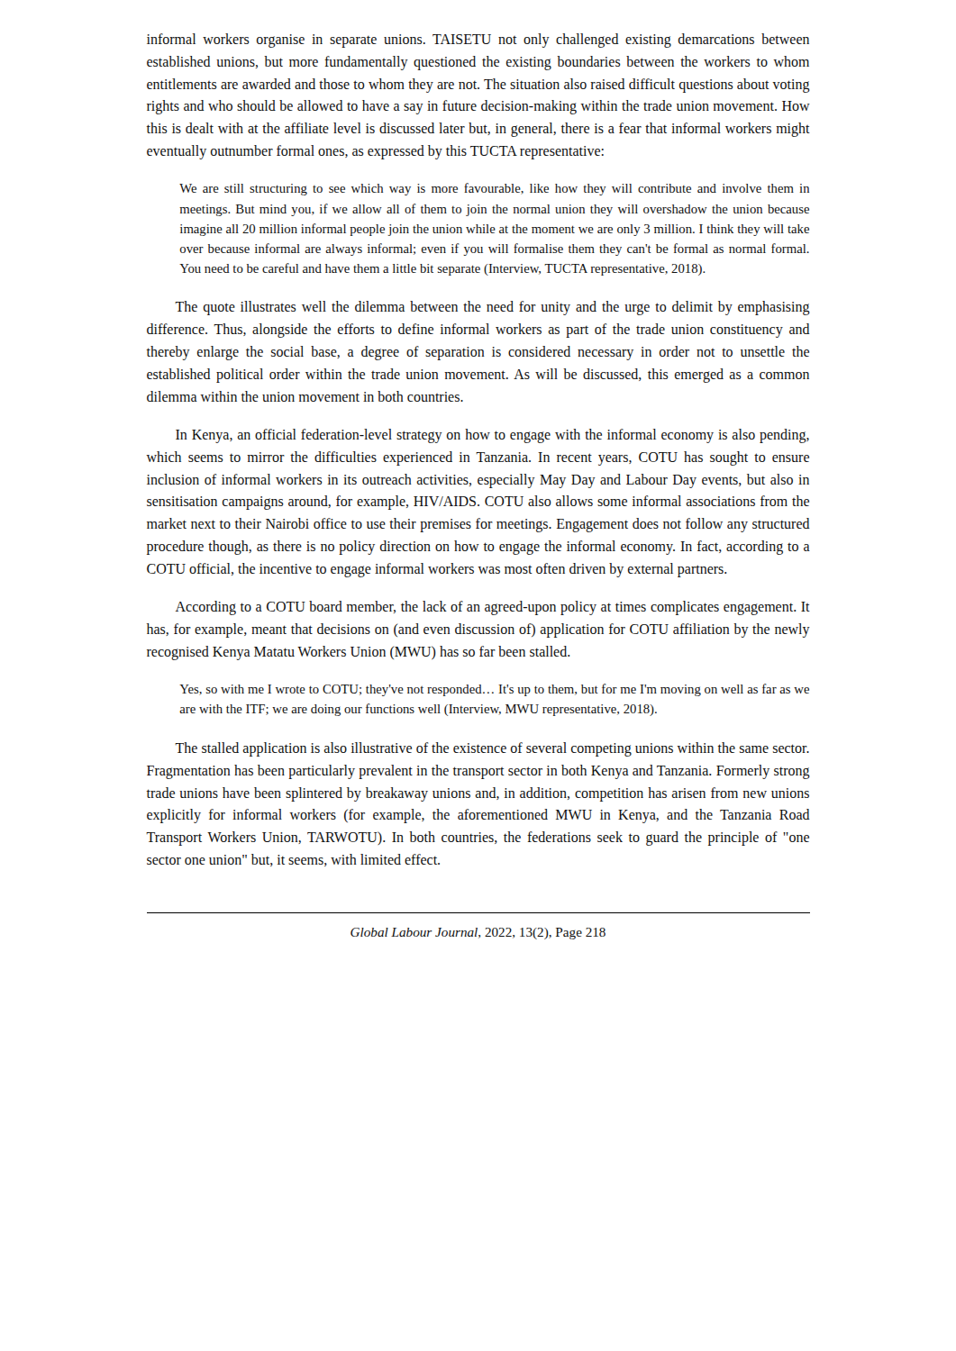informal workers organise in separate unions. TAISETU not only challenged existing demarcations between established unions, but more fundamentally questioned the existing boundaries between the workers to whom entitlements are awarded and those to whom they are not. The situation also raised difficult questions about voting rights and who should be allowed to have a say in future decision-making within the trade union movement. How this is dealt with at the affiliate level is discussed later but, in general, there is a fear that informal workers might eventually outnumber formal ones, as expressed by this TUCTA representative:
We are still structuring to see which way is more favourable, like how they will contribute and involve them in meetings. But mind you, if we allow all of them to join the normal union they will overshadow the union because imagine all 20 million informal people join the union while at the moment we are only 3 million. I think they will take over because informal are always informal; even if you will formalise them they can't be formal as normal formal. You need to be careful and have them a little bit separate (Interview, TUCTA representative, 2018).
The quote illustrates well the dilemma between the need for unity and the urge to delimit by emphasising difference. Thus, alongside the efforts to define informal workers as part of the trade union constituency and thereby enlarge the social base, a degree of separation is considered necessary in order not to unsettle the established political order within the trade union movement. As will be discussed, this emerged as a common dilemma within the union movement in both countries.
In Kenya, an official federation-level strategy on how to engage with the informal economy is also pending, which seems to mirror the difficulties experienced in Tanzania. In recent years, COTU has sought to ensure inclusion of informal workers in its outreach activities, especially May Day and Labour Day events, but also in sensitisation campaigns around, for example, HIV/AIDS. COTU also allows some informal associations from the market next to their Nairobi office to use their premises for meetings. Engagement does not follow any structured procedure though, as there is no policy direction on how to engage the informal economy. In fact, according to a COTU official, the incentive to engage informal workers was most often driven by external partners.
According to a COTU board member, the lack of an agreed-upon policy at times complicates engagement. It has, for example, meant that decisions on (and even discussion of) application for COTU affiliation by the newly recognised Kenya Matatu Workers Union (MWU) has so far been stalled.
Yes, so with me I wrote to COTU; they've not responded… It's up to them, but for me I'm moving on well as far as we are with the ITF; we are doing our functions well (Interview, MWU representative, 2018).
The stalled application is also illustrative of the existence of several competing unions within the same sector. Fragmentation has been particularly prevalent in the transport sector in both Kenya and Tanzania. Formerly strong trade unions have been splintered by breakaway unions and, in addition, competition has arisen from new unions explicitly for informal workers (for example, the aforementioned MWU in Kenya, and the Tanzania Road Transport Workers Union, TARWOTU). In both countries, the federations seek to guard the principle of "one sector one union" but, it seems, with limited effect.
Global Labour Journal, 2022, 13(2), Page 218